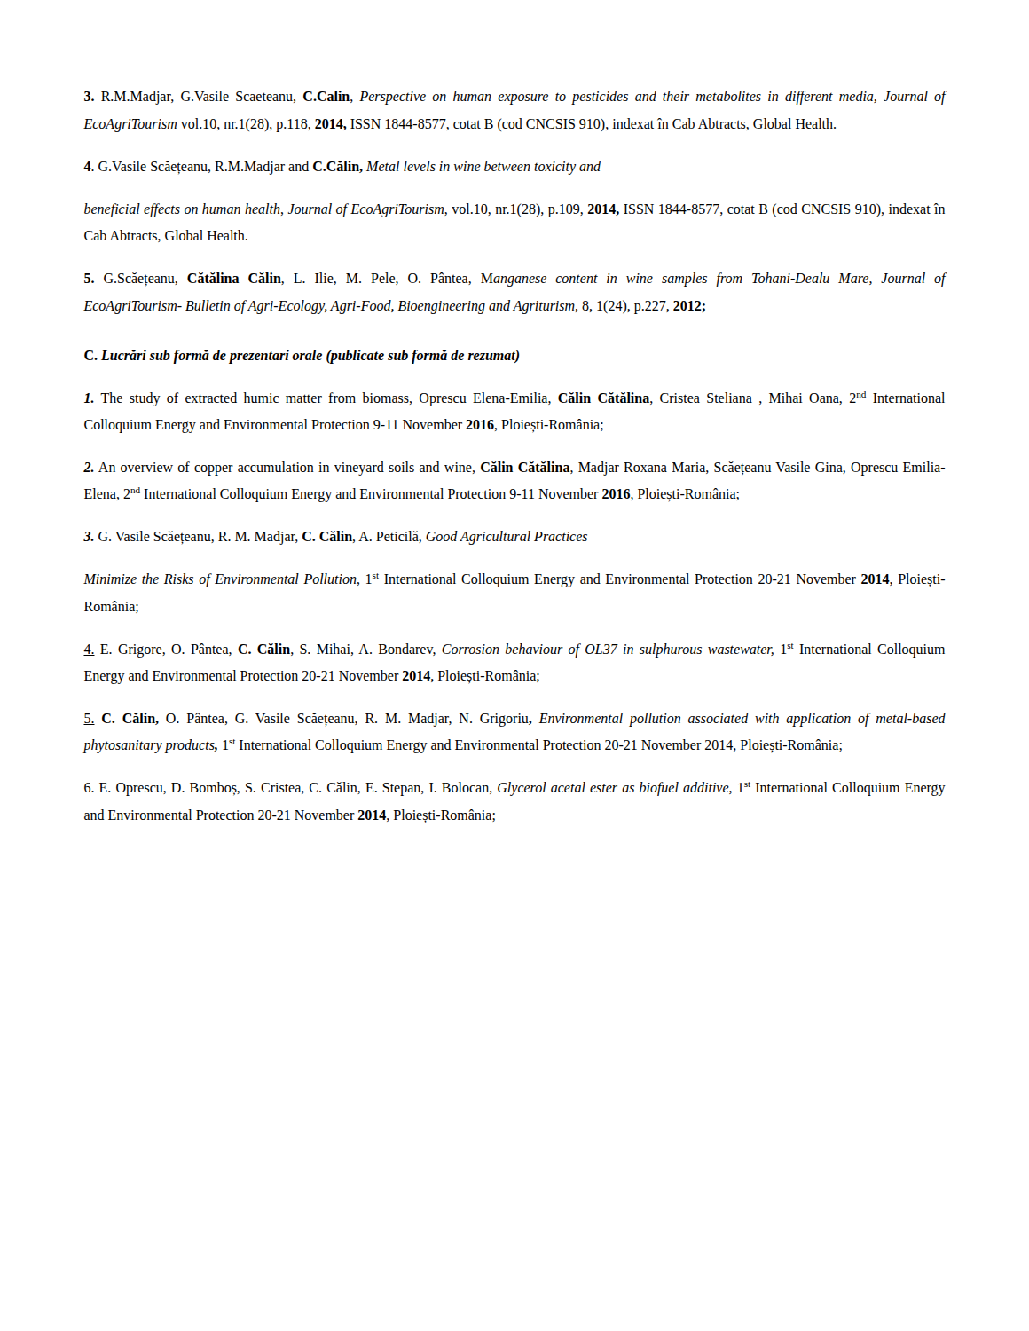3. R.M.Madjar, G.Vasile Scaeteanu, C.Calin, Perspective on human exposure to pesticides and their metabolites in different media, Journal of EcoAgriTourism vol.10, nr.1(28), p.118, 2014, ISSN 1844-8577, cotat B (cod CNCSIS 910), indexat în Cab Abtracts, Global Health.
4. G.Vasile Scăețeanu, R.M.Madjar and C.Călin, Metal levels in wine between toxicity and
beneficial effects on human health, Journal of EcoAgriTourism, vol.10, nr.1(28), p.109, 2014, ISSN 1844-8577, cotat B (cod CNCSIS 910), indexat în Cab Abtracts, Global Health.
5. G.Scăețeanu, Cătălina Călin, L. Ilie, M. Pele, O. Pântea, Manganese content in wine samples from Tohani-Dealu Mare, Journal of EcoAgriTourism- Bulletin of Agri-Ecology, Agri-Food, Bioengineering and Agriturism, 8, 1(24), p.227, 2012;
C. Lucrări sub formă de prezentari orale (publicate sub formă de rezumat)
1. The study of extracted humic matter from biomass, Oprescu Elena-Emilia, Călin Cătălina, Cristea Steliana , Mihai Oana, 2nd International Colloquium Energy and Environmental Protection 9-11 November 2016, Ploiești-România;
2. An overview of copper accumulation in vineyard soils and wine, Călin Cătălina, Madjar Roxana Maria, Scăețeanu Vasile Gina, Oprescu Emilia-Elena, 2nd International Colloquium Energy and Environmental Protection 9-11 November 2016, Ploiești-România;
3. G. Vasile Scăețeanu, R. M. Madjar, C. Călin, A. Peticilă, Good Agricultural Practices
Minimize the Risks of Environmental Pollution, 1st International Colloquium Energy and Environmental Protection 20-21 November 2014, Ploiești-România;
4. E. Grigore, O. Pântea, C. Călin, S. Mihai, A. Bondarev, Corrosion behaviour of OL37 in sulphurous wastewater, 1st International Colloquium Energy and Environmental Protection 20-21 November 2014, Ploiești-România;
5. C. Călin, O. Pântea, G. Vasile Scăețeanu, R. M. Madjar, N. Grigoriu, Environmental pollution associated with application of metal-based phytosanitary products, 1st International Colloquium Energy and Environmental Protection 20-21 November 2014, Ploiești-România;
6. E. Oprescu, D. Bomboș, S. Cristea, C. Călin, E. Stepan, I. Bolocan, Glycerol acetal ester as biofuel additive, 1st International Colloquium Energy and Environmental Protection 20-21 November 2014, Ploiești-România;